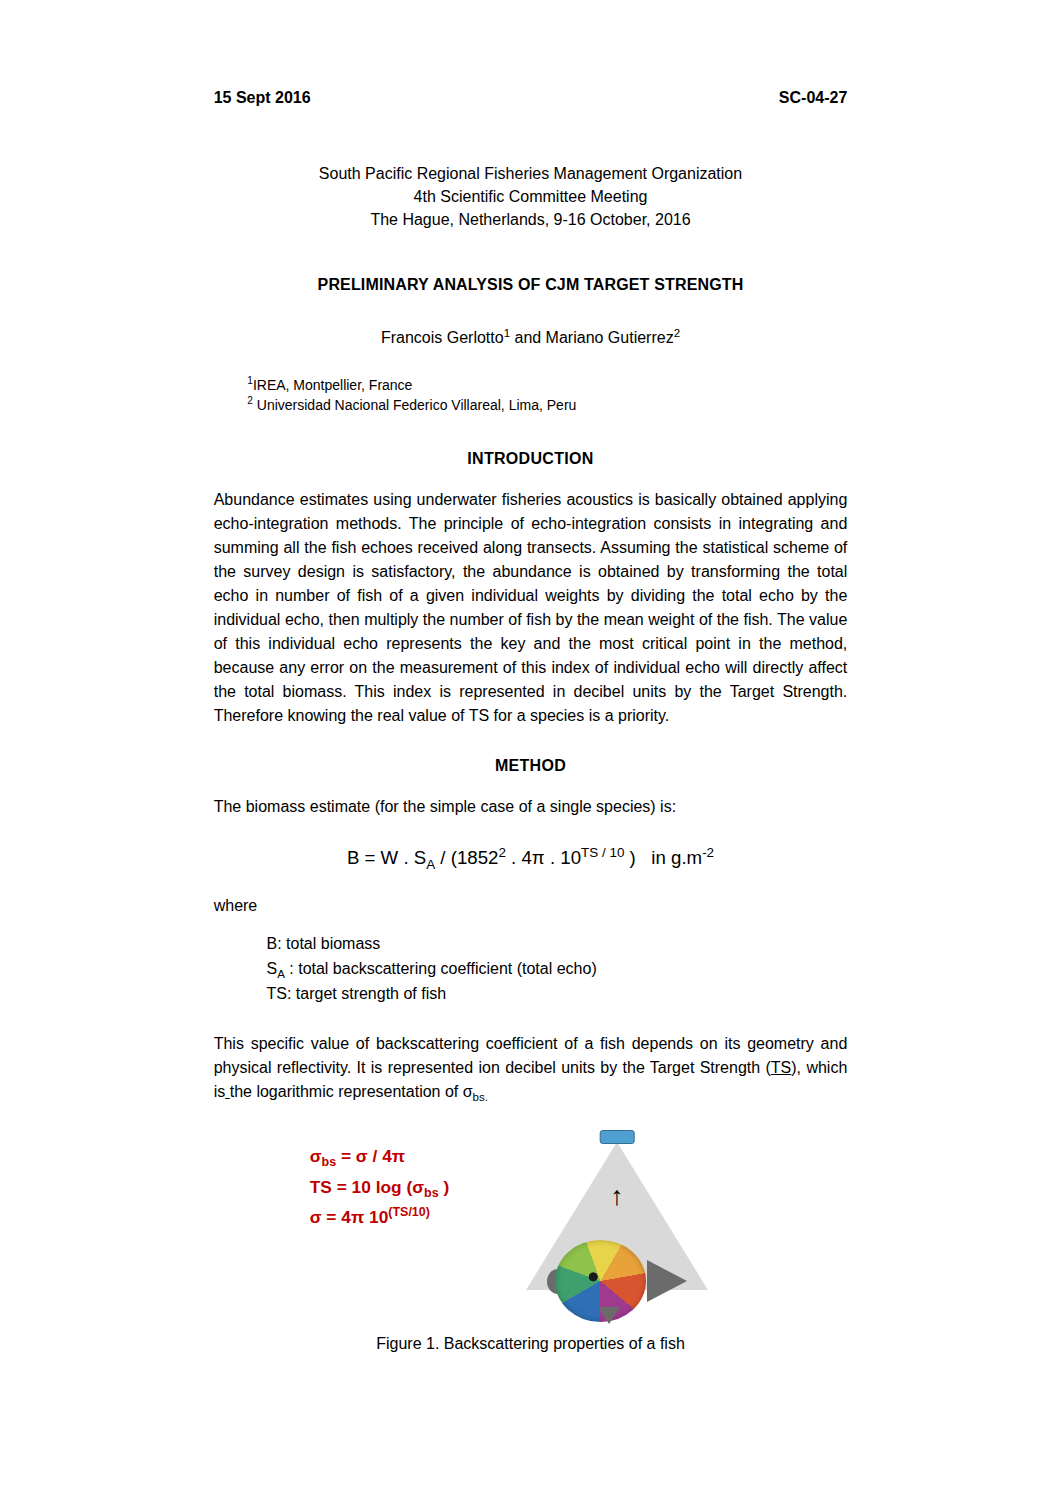15 Sept 2016 SC-04-27
South Pacific Regional Fisheries Management Organization
4th Scientific Committee Meeting
The Hague, Netherlands, 9-16 October, 2016
PRELIMINARY ANALYSIS OF CJM TARGET STRENGTH
Francois Gerlotto1 and Mariano Gutierrez2
1IREA, Montpellier, France
2 Universidad Nacional Federico Villareal, Lima, Peru
INTRODUCTION
Abundance estimates using underwater fisheries acoustics is basically obtained applying echo-integration methods. The principle of echo-integration consists in integrating and summing all the fish echoes received along transects. Assuming the statistical scheme of the survey design is satisfactory, the abundance is obtained by transforming the total echo in number of fish of a given individual weights by dividing the total echo by the individual echo, then multiply the number of fish by the mean weight of the fish. The value of this individual echo represents the key and the most critical point in the method, because any error on the measurement of this index of individual echo will directly affect the total biomass. This index is represented in decibel units by the Target Strength. Therefore knowing the real value of TS for a species is a priority.
METHOD
The biomass estimate (for the simple case of a single species) is:
B = W . SA / (18522 . 4π . 10TS / 10 ) in g.m-2
where
B: total biomass
SA : total backscattering coefficient (total echo)
TS: target strength of fish
This specific value of backscattering coefficient of a fish depends on its geometry and physical reflectivity. It is represented ion decibel units by the Target Strength (TS), which is the logarithmic representation of σbs.
σbs = σ / 4π
TS = 10 log (σbs )
σ = 4π 10(TS/10)
↑
Figure 1. Backscattering properties of a fish